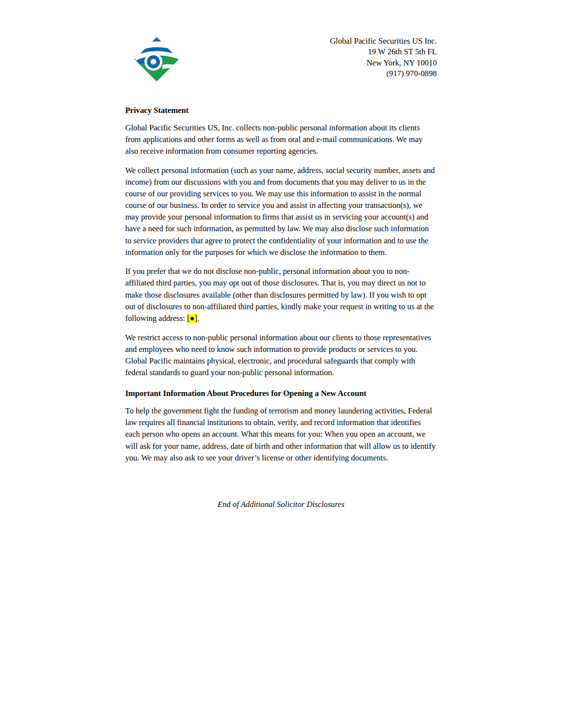Global Pacific Securities US Inc.
19 W 26th ST 5th FL
New York, NY 10010
(917) 970-0898
Privacy Statement
Global Pacific Securities US, Inc. collects non-public personal information about its clients from applications and other forms as well as from oral and e-mail communications. We may also receive information from consumer reporting agencies.
We collect personal information (such as your name, address, social security number, assets and income) from our discussions with you and from documents that you may deliver to us in the course of our providing services to you. We may use this information to assist in the normal course of our business. In order to service you and assist in affecting your transaction(s), we may provide your personal information to firms that assist us in servicing your account(s) and have a need for such information, as permitted by law. We may also disclose such information to service providers that agree to protect the confidentiality of your information and to use the information only for the purposes for which we disclose the information to them.
If you prefer that we do not disclose non-public, personal information about you to non-affiliated third parties, you may opt out of those disclosures. That is, you may direct us not to make those disclosures available (other than disclosures permitted by law). If you wish to opt out of disclosures to non-affiliated third parties, kindly make your request in writing to us at the following address: [●].
We restrict access to non-public personal information about our clients to those representatives and employees who need to know such information to provide products or services to you. Global Pacific maintains physical, electronic, and procedural safeguards that comply with federal standards to guard your non-public personal information.
Important Information About Procedures for Opening a New Account
To help the government fight the funding of terrorism and money laundering activities, Federal law requires all financial institutions to obtain, verify, and record information that identifies each person who opens an account. What this means for you: When you open an account, we will ask for your name, address, date of birth and other information that will allow us to identify you. We may also ask to see your driver’s license or other identifying documents.
End of Additional Solicitor Disclosures